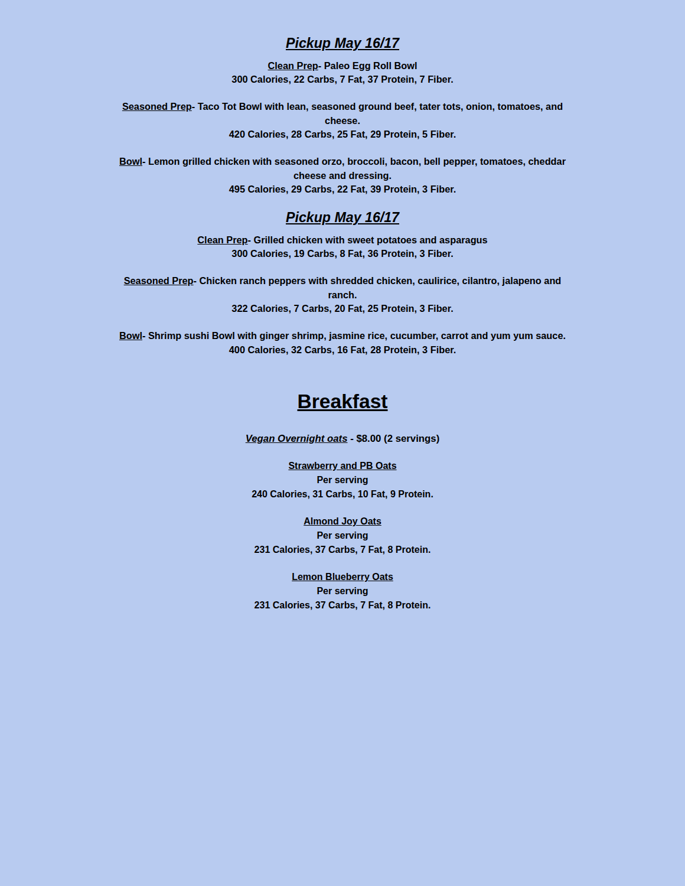Pickup May 16/17
Clean Prep- Paleo Egg Roll Bowl
300 Calories, 22 Carbs, 7 Fat, 37 Protein, 7 Fiber.
Seasoned Prep- Taco Tot Bowl with lean, seasoned ground beef, tater tots, onion, tomatoes, and cheese.
420 Calories, 28 Carbs, 25 Fat, 29 Protein, 5 Fiber.
Bowl- Lemon grilled chicken with seasoned orzo, broccoli, bacon, bell pepper, tomatoes, cheddar cheese and dressing.
495 Calories, 29 Carbs, 22 Fat, 39 Protein, 3 Fiber.
Pickup May 16/17
Clean Prep- Grilled chicken with sweet potatoes and asparagus
300 Calories, 19 Carbs, 8 Fat, 36 Protein, 3 Fiber.
Seasoned Prep- Chicken ranch peppers with shredded chicken, caulirice, cilantro, jalapeno and ranch.
322 Calories, 7 Carbs, 20 Fat, 25 Protein, 3 Fiber.
Bowl- Shrimp sushi Bowl with ginger shrimp, jasmine rice, cucumber, carrot and yum yum sauce.
400 Calories, 32 Carbs, 16 Fat, 28 Protein, 3 Fiber.
Breakfast
Vegan Overnight oats - $8.00 (2 servings)
Strawberry and PB Oats
Per serving
240 Calories, 31 Carbs, 10 Fat, 9 Protein.
Almond Joy Oats
Per serving
231 Calories, 37 Carbs, 7 Fat, 8 Protein.
Lemon Blueberry Oats
Per serving
231 Calories, 37 Carbs, 7 Fat, 8 Protein.